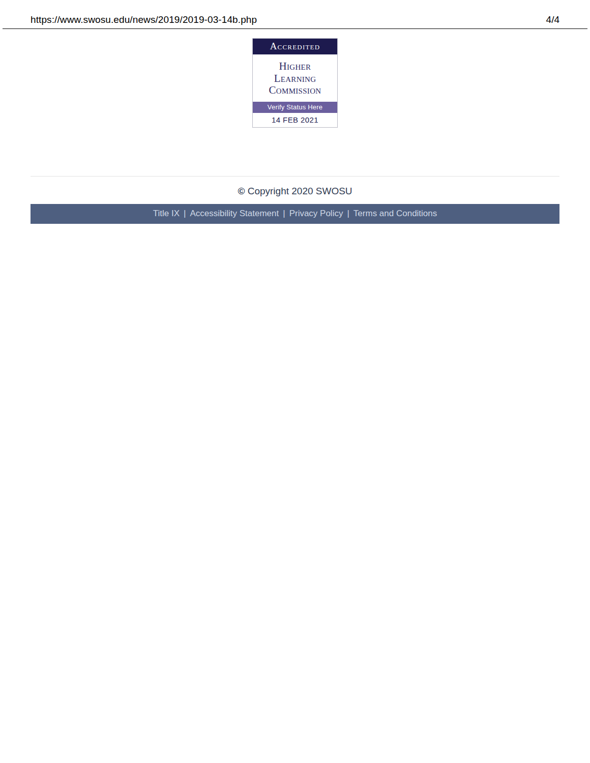https://www.swosu.edu/news/2019/2019-03-14b.php
4/4
Accredited
Higher Learning Commission
Verify Status Here
14 FEB 2021
© Copyright 2020 SWOSU
Title IX|Accessibility Statement|Privacy Policy|Terms and Conditions